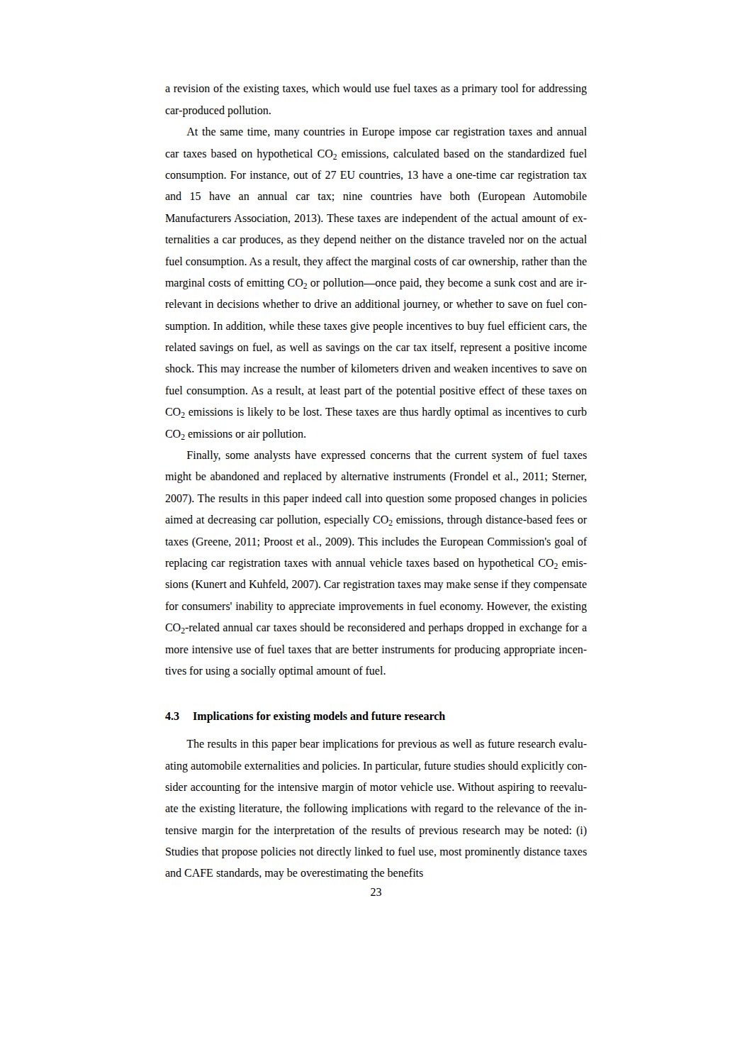a revision of the existing taxes, which would use fuel taxes as a primary tool for addressing car-produced pollution.
At the same time, many countries in Europe impose car registration taxes and annual car taxes based on hypothetical CO2 emissions, calculated based on the standardized fuel consumption. For instance, out of 27 EU countries, 13 have a one-time car registration tax and 15 have an annual car tax; nine countries have both (European Automobile Manufacturers Association, 2013). These taxes are independent of the actual amount of externalities a car produces, as they depend neither on the distance traveled nor on the actual fuel consumption. As a result, they affect the marginal costs of car ownership, rather than the marginal costs of emitting CO2 or pollution—once paid, they become a sunk cost and are irrelevant in decisions whether to drive an additional journey, or whether to save on fuel consumption. In addition, while these taxes give people incentives to buy fuel efficient cars, the related savings on fuel, as well as savings on the car tax itself, represent a positive income shock. This may increase the number of kilometers driven and weaken incentives to save on fuel consumption. As a result, at least part of the potential positive effect of these taxes on CO2 emissions is likely to be lost. These taxes are thus hardly optimal as incentives to curb CO2 emissions or air pollution.
Finally, some analysts have expressed concerns that the current system of fuel taxes might be abandoned and replaced by alternative instruments (Frondel et al., 2011; Sterner, 2007). The results in this paper indeed call into question some proposed changes in policies aimed at decreasing car pollution, especially CO2 emissions, through distance-based fees or taxes (Greene, 2011; Proost et al., 2009). This includes the European Commission's goal of replacing car registration taxes with annual vehicle taxes based on hypothetical CO2 emissions (Kunert and Kuhfeld, 2007). Car registration taxes may make sense if they compensate for consumers' inability to appreciate improvements in fuel economy. However, the existing CO2-related annual car taxes should be reconsidered and perhaps dropped in exchange for a more intensive use of fuel taxes that are better instruments for producing appropriate incentives for using a socially optimal amount of fuel.
4.3 Implications for existing models and future research
The results in this paper bear implications for previous as well as future research evaluating automobile externalities and policies. In particular, future studies should explicitly consider accounting for the intensive margin of motor vehicle use. Without aspiring to reevaluate the existing literature, the following implications with regard to the relevance of the intensive margin for the interpretation of the results of previous research may be noted: (i) Studies that propose policies not directly linked to fuel use, most prominently distance taxes and CAFE standards, may be overestimating the benefits
23